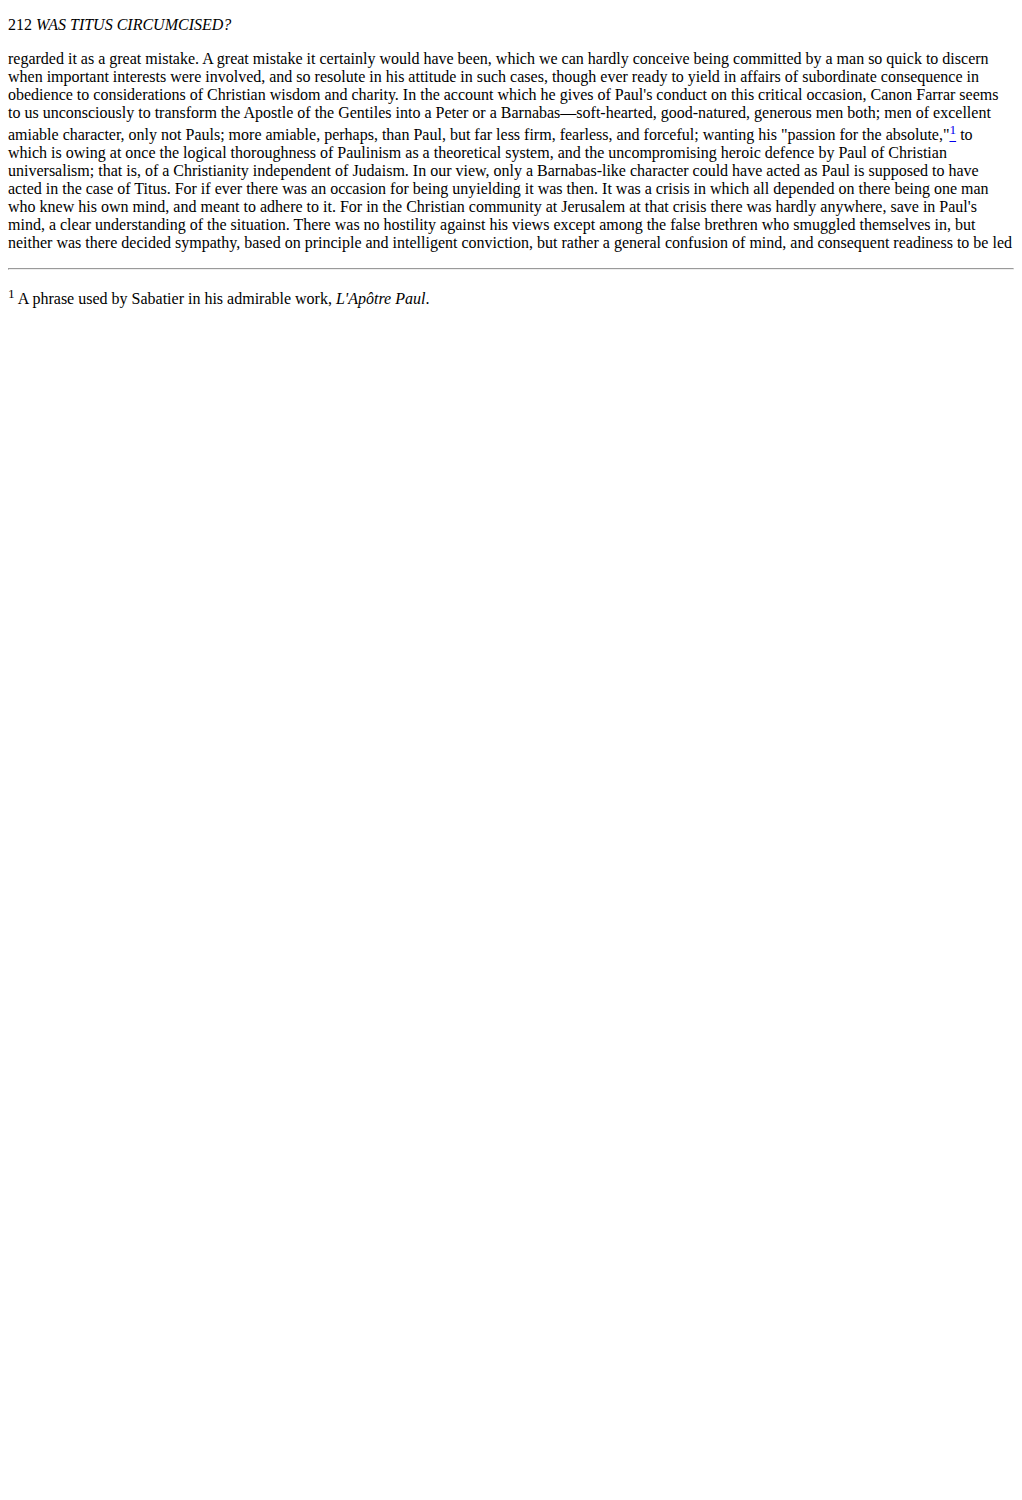212 WAS TITUS CIRCUMCISED?
regarded it as a great mistake. A great mistake it certainly would have been, which we can hardly conceive being committed by a man so quick to discern when important interests were involved, and so resolute in his attitude in such cases, though ever ready to yield in affairs of subordinate consequence in obedience to considerations of Christian wisdom and charity. In the account which he gives of Paul's conduct on this critical occasion, Canon Farrar seems to us unconsciously to transform the Apostle of the Gentiles into a Peter or a Barnabas—soft-hearted, good-natured, generous men both; men of excellent amiable character, only not Pauls; more amiable, perhaps, than Paul, but far less firm, fearless, and forceful; wanting his "passion for the absolute,"1 to which is owing at once the logical thoroughness of Paulinism as a theoretical system, and the uncompromising heroic defence by Paul of Christian universalism; that is, of a Christianity independent of Judaism. In our view, only a Barnabas-like character could have acted as Paul is supposed to have acted in the case of Titus. For if ever there was an occasion for being unyielding it was then. It was a crisis in which all depended on there being one man who knew his own mind, and meant to adhere to it. For in the Christian community at Jerusalem at that crisis there was hardly anywhere, save in Paul's mind, a clear understanding of the situation. There was no hostility against his views except among the false brethren who smuggled themselves in, but neither was there decided sympathy, based on principle and intelligent conviction, but rather a general confusion of mind, and consequent readiness to be led
1 A phrase used by Sabatier in his admirable work, L'Apôtre Paul.